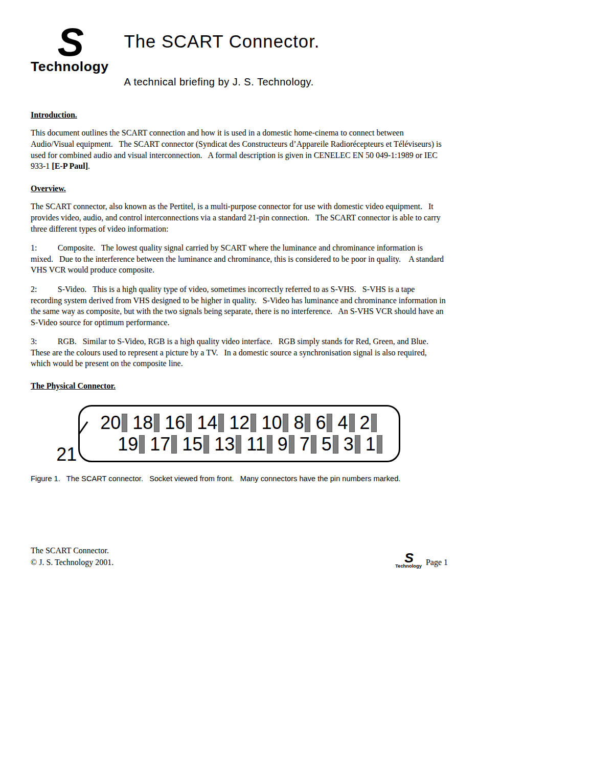S
Technology
The SCART Connector.
A technical briefing by J. S. Technology.
Introduction.
This document outlines the SCART connection and how it is used in a domestic home-cinema to connect between Audio/Visual equipment. The SCART connector (Syndicat des Constructeurs d’Appareile Radiorécepteurs et Téléviseurs) is used for combined audio and visual interconnection. A formal description is given in CENELEC EN 50 049-1:1989 or IEC 933-1 [E-P Paul].
Overview.
The SCART connector, also known as the Pertitel, is a multi-purpose connector for use with domestic video equipment. It provides video, audio, and control interconnections via a standard 21-pin connection. The SCART connector is able to carry three different types of video information:
1: Composite. The lowest quality signal carried by SCART where the luminance and chrominance information is mixed. Due to the interference between the luminance and chrominance, this is considered to be poor in quality. A standard VHS VCR would produce composite.
2: S-Video. This is a high quality type of video, sometimes incorrectly referred to as S-VHS. S-VHS is a tape recording system derived from VHS designed to be higher in quality. S-Video has luminance and chrominance information in the same way as composite, but with the two signals being separate, there is no interference. An S-VHS VCR should have an S-Video source for optimum performance.
3: RGB. Similar to S-Video, RGB is a high quality video interface. RGB simply stands for Red, Green, and Blue. These are the colours used to represent a picture by a TV. In a domestic source a synchronisation signal is also required, which would be present on the composite line.
The Physical Connector.
21
20 18 16 14 12 10 8 6 4 2
19 17 15 13 11 9 7 5 3 1
Figure 1. The SCART connector. Socket viewed from front. Many connectors have the pin numbers marked.
The SCART Connector.
© J. S. Technology 2001.
S
Technology
Page 1